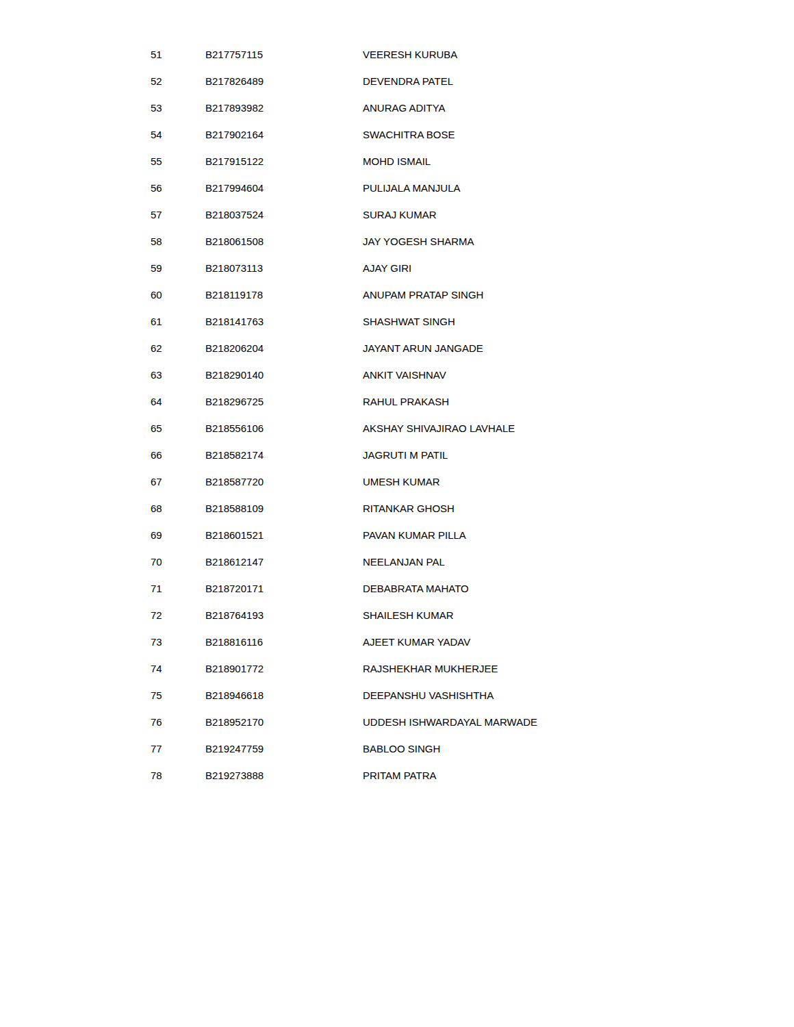| 51 | B217757115 | VEERESH KURUBA |
| 52 | B217826489 | DEVENDRA PATEL |
| 53 | B217893982 | ANURAG ADITYA |
| 54 | B217902164 | SWACHITRA BOSE |
| 55 | B217915122 | MOHD ISMAIL |
| 56 | B217994604 | PULIJALA MANJULA |
| 57 | B218037524 | SURAJ KUMAR |
| 58 | B218061508 | JAY YOGESH SHARMA |
| 59 | B218073113 | AJAY GIRI |
| 60 | B218119178 | ANUPAM PRATAP SINGH |
| 61 | B218141763 | SHASHWAT SINGH |
| 62 | B218206204 | JAYANT ARUN JANGADE |
| 63 | B218290140 | ANKIT VAISHNAV |
| 64 | B218296725 | RAHUL PRAKASH |
| 65 | B218556106 | AKSHAY SHIVAJIRAO LAVHALE |
| 66 | B218582174 | JAGRUTI M PATIL |
| 67 | B218587720 | UMESH KUMAR |
| 68 | B218588109 | RITANKAR GHOSH |
| 69 | B218601521 | PAVAN KUMAR PILLA |
| 70 | B218612147 | NEELANJAN PAL |
| 71 | B218720171 | DEBABRATA MAHATO |
| 72 | B218764193 | SHAILESH KUMAR |
| 73 | B218816116 | AJEET KUMAR YADAV |
| 74 | B218901772 | RAJSHEKHAR MUKHERJEE |
| 75 | B218946618 | DEEPANSHU VASHISHTHA |
| 76 | B218952170 | UDDESH ISHWARDAYAL MARWADE |
| 77 | B219247759 | BABLOO SINGH |
| 78 | B219273888 | PRITAM PATRA |